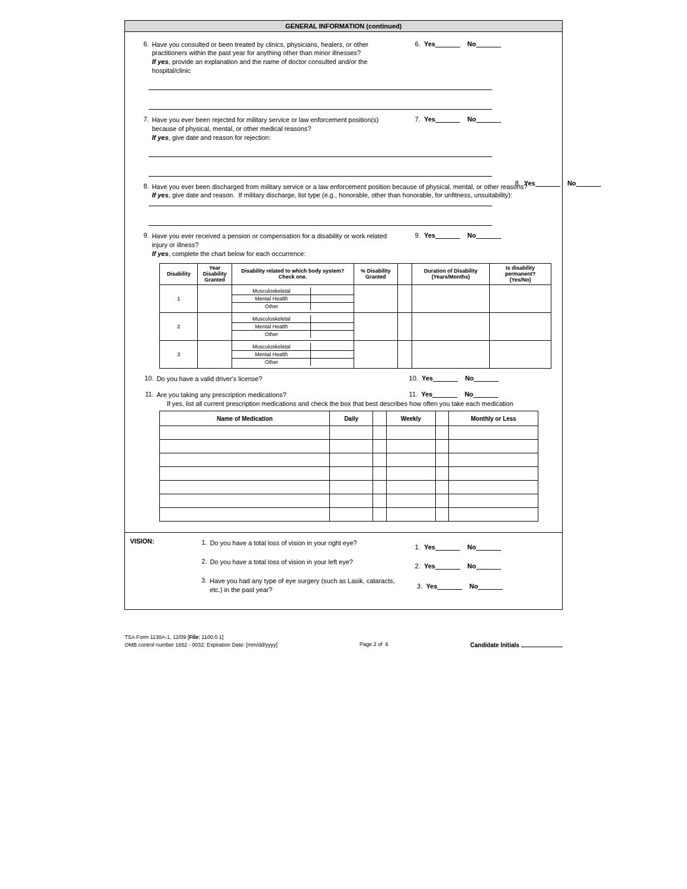GENERAL INFORMATION (continued)
6.
Have you consulted or been treated by clinics, physicians, healers, or other practitioners within the past year for anything other than minor illnesses?
If yes, provide an explanation and the name of doctor consulted and/or the hospital/clinic
6. Yes No
7.
Have you ever been rejected for military service or law enforcement position(s) because of physical, mental, or other medical reasons?
If yes, give date and reason for rejection:
7. Yes No
8.
Have you ever been discharged from military service or a law enforcement position because of physical, mental, or other reasons?
If yes, give date and reason. If military discharge, list type (e.g., honorable, other than honorable, for unfitness, unsuitability):
8. Yes No
9.
Have you ever received a pension or compensation for a disability or work related injury or illness?
If yes, complete the chart below for each occurrence:
9. Yes No
| Disability | Year Disability Granted | Disability related to which body system? Check one. | % Disability Granted | | Duration of Disability (Years/Months) | Is disability permanent? (Yes/No) |
| --- | --- | --- | --- | --- | --- | --- |
| 1 | | / Musculoskeletal / / / Mental Health / / / Other / / | | | | |
| 2 | | / Musculoskeletal / / / Mental Health / / / Other / / | | | | |
| 3 | | / Musculoskeletal / / / Mental Health / / / Other / / | | | | |
10.
Do you have a valid driver's license?
10. Yes No
11.
Are you taking any prescription medications?
11. Yes No
If yes, list all current prescription medications and check the box that best describes how often you take each medication
| Name of Medication | Daily | | Weekly | | Monthly or Less |
| --- | --- | --- | --- | --- | --- |
VISION:
1.
Do you have a total loss of vision in your right eye?
1. Yes No
2.
Do you have a total loss of vision in your left eye?
2. Yes No
3.
Have you had any type of eye surgery (such as Lasik, cataracts, etc.) in the past year?
3. Yes No
TSA Form 1130A-1, 12/09 [File: 1100.0.1]
OMB control number 1652 - 0032; Expiration Date: [mm/dd/yyyy]
Page 2 of 6
Candidate Initials